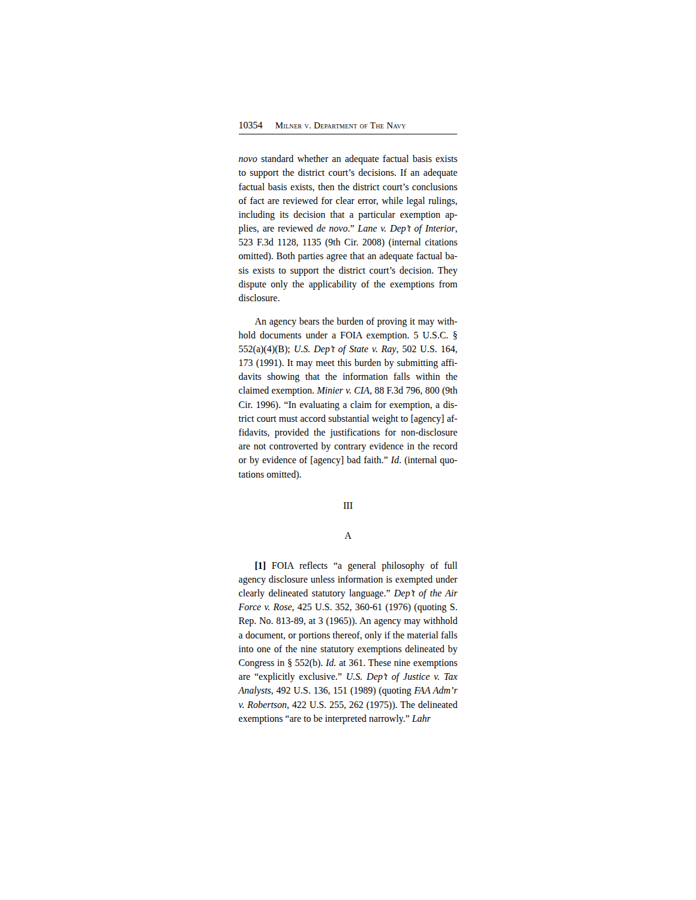10354 Milner v. Department of The Navy
novo standard whether an adequate factual basis exists to support the district court’s decisions. If an adequate factual basis exists, then the district court’s conclusions of fact are reviewed for clear error, while legal rulings, including its decision that a particular exemption applies, are reviewed de novo.” Lane v. Dep’t of Interior, 523 F.3d 1128, 1135 (9th Cir. 2008) (internal citations omitted). Both parties agree that an adequate factual basis exists to support the district court’s decision. They dispute only the applicability of the exemptions from disclosure.
An agency bears the burden of proving it may withhold documents under a FOIA exemption. 5 U.S.C. § 552(a)(4)(B); U.S. Dep’t of State v. Ray, 502 U.S. 164, 173 (1991). It may meet this burden by submitting affidavits showing that the information falls within the claimed exemption. Minier v. CIA, 88 F.3d 796, 800 (9th Cir. 1996). “In evaluating a claim for exemption, a district court must accord substantial weight to [agency] affidavits, provided the justifications for non-disclosure are not controverted by contrary evidence in the record or by evidence of [agency] bad faith.” Id. (internal quotations omitted).
III
A
[1] FOIA reflects “a general philosophy of full agency disclosure unless information is exempted under clearly delineated statutory language.” Dep’t of the Air Force v. Rose, 425 U.S. 352, 360-61 (1976) (quoting S. Rep. No. 813-89, at 3 (1965)). An agency may withhold a document, or portions thereof, only if the material falls into one of the nine statutory exemptions delineated by Congress in § 552(b). Id. at 361. These nine exemptions are “explicitly exclusive.” U.S. Dep’t of Justice v. Tax Analysts, 492 U.S. 136, 151 (1989) (quoting FAA Adm’r v. Robertson, 422 U.S. 255, 262 (1975)). The delineated exemptions “are to be interpreted narrowly.” Lahr